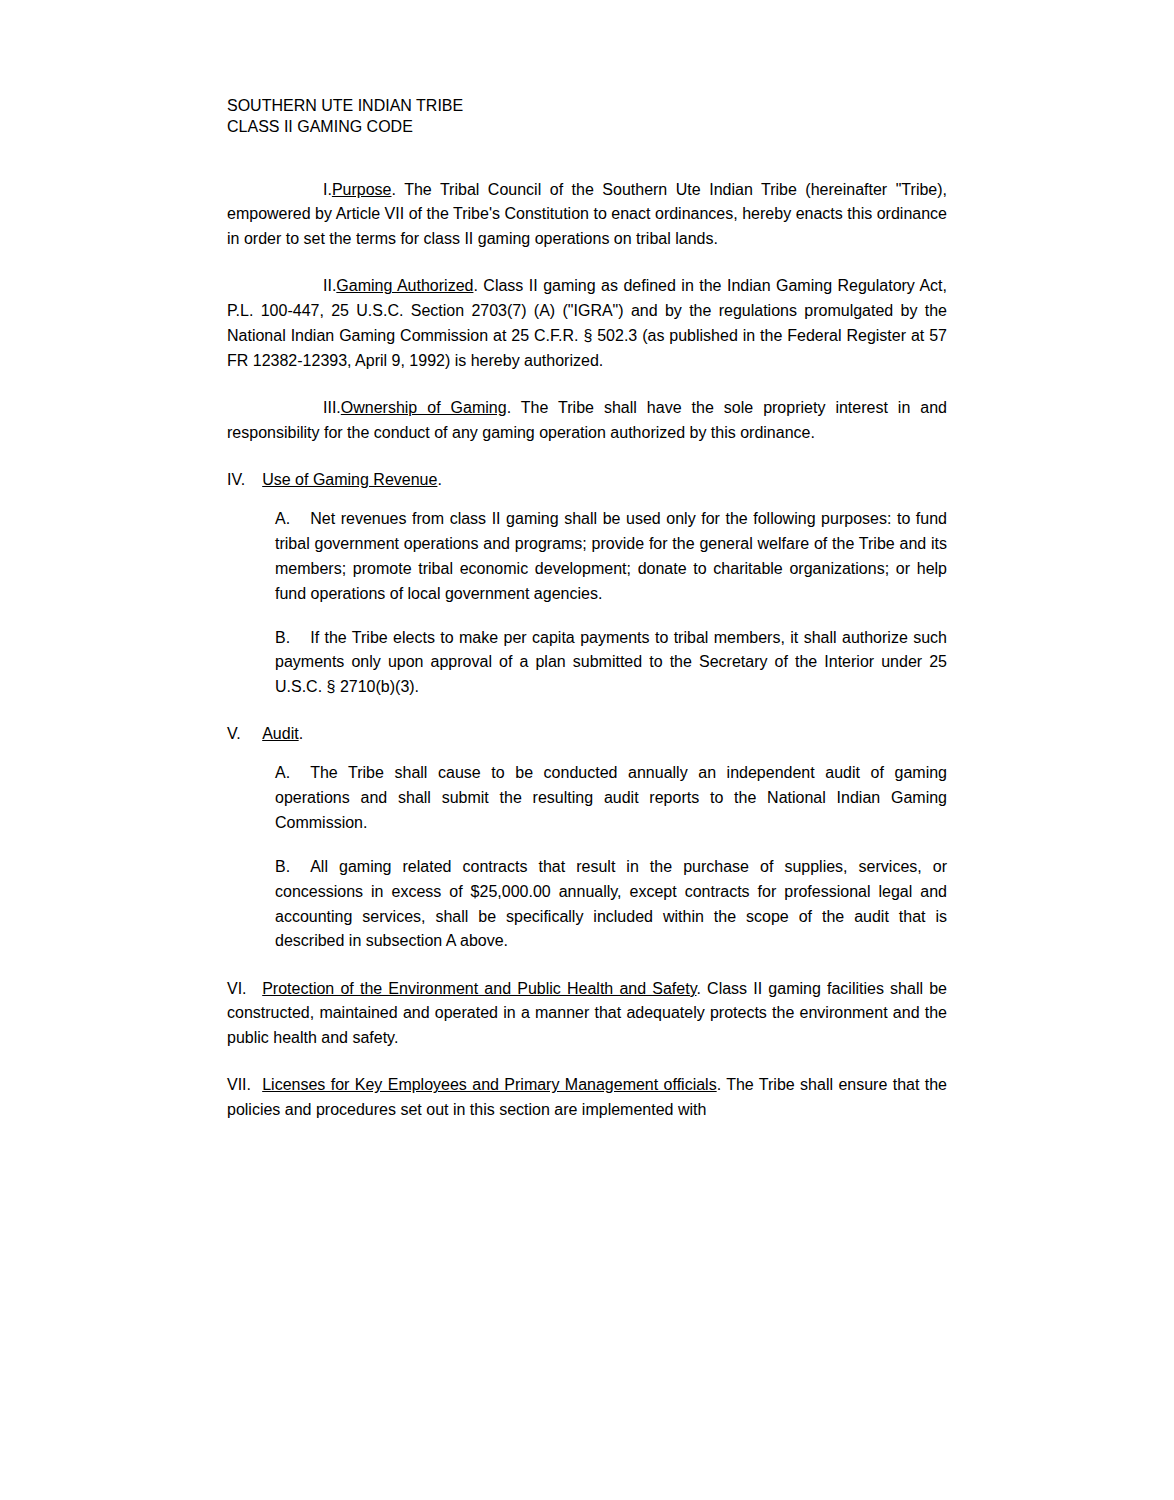SOUTHERN UTE INDIAN TRIBE
CLASS II GAMING CODE
I. Purpose. The Tribal Council of the Southern Ute Indian Tribe (hereinafter "Tribe), empowered by Article VII of the Tribe's Constitution to enact ordinances, hereby enacts this ordinance in order to set the terms for class II gaming operations on tribal lands.
II. Gaming Authorized. Class II gaming as defined in the Indian Gaming Regulatory Act, P.L. 100-447, 25 U.S.C. Section 2703(7) (A) ("IGRA") and by the regulations promulgated by the National Indian Gaming Commission at 25 C.F.R. § 502.3 (as published in the Federal Register at 57 FR 12382-12393, April 9, 1992) is hereby authorized.
III. Ownership of Gaming. The Tribe shall have the sole propriety interest in and responsibility for the conduct of any gaming operation authorized by this ordinance.
IV. Use of Gaming Revenue.
A. Net revenues from class II gaming shall be used only for the following purposes: to fund tribal government operations and programs; provide for the general welfare of the Tribe and its members; promote tribal economic development; donate to charitable organizations; or help fund operations of local government agencies.
B. If the Tribe elects to make per capita payments to tribal members, it shall authorize such payments only upon approval of a plan submitted to the Secretary of the Interior under 25 U.S.C. § 2710(b)(3).
V. Audit.
A. The Tribe shall cause to be conducted annually an independent audit of gaming operations and shall submit the resulting audit reports to the National Indian Gaming Commission.
B. All gaming related contracts that result in the purchase of supplies, services, or concessions in excess of $25,000.00 annually, except contracts for professional legal and accounting services, shall be specifically included within the scope of the audit that is described in subsection A above.
VI. Protection of the Environment and Public Health and Safety. Class II gaming facilities shall be constructed, maintained and operated in a manner that adequately protects the environment and the public health and safety.
VII. Licenses for Key Employees and Primary Management officials. The Tribe shall ensure that the policies and procedures set out in this section are implemented with